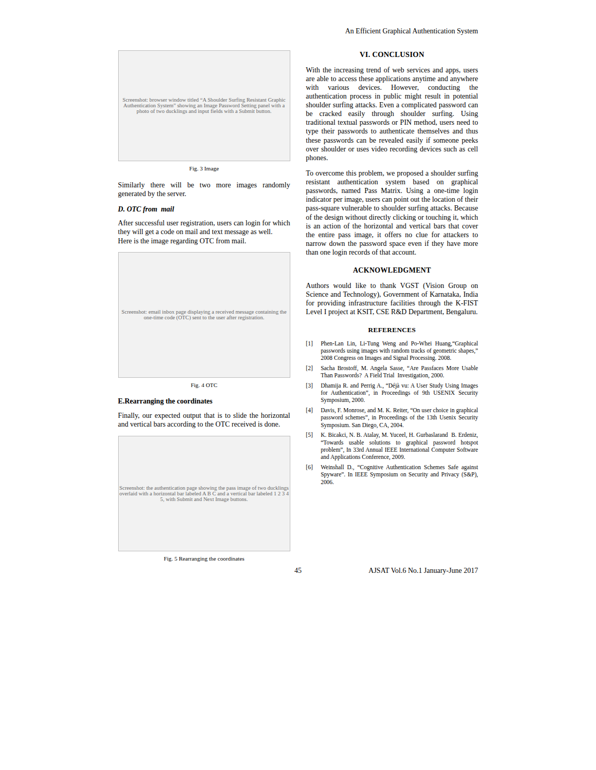An Efficient Graphical Authentication System
Screenshot: browser window titled “A Shoulder Surfing Resistant Graphic Authentication System” showing an Image Password Setting panel with a photo of two ducklings and input fields with a Submit button.
Fig. 3 Image
Similarly there will be two more images randomly generated by the server.
D. OTC from mail
After successful user registration, users can login for which they will get a code on mail and text message as well.
Here is the image regarding OTC from mail.
Screenshot: email inbox page displaying a received message containing the one-time code (OTC) sent to the user after registration.
Fig. 4 OTC
E.Rearranging the coordinates
Finally, our expected output that is to slide the horizontal and vertical bars according to the OTC received is done.
Screenshot: the authentication page showing the pass image of two ducklings overlaid with a horizontal bar labeled A B C and a vertical bar labeled 1 2 3 4 5, with Submit and Next Image buttons.
Fig. 5 Rearranging the coordinates
VI. CONCLUSION
With the increasing trend of web services and apps, users are able to access these applications anytime and anywhere with various devices. However, conducting the authentication process in public might result in potential shoulder surfing attacks. Even a complicated password can be cracked easily through shoulder surfing. Using traditional textual passwords or PIN method, users need to type their passwords to authenticate themselves and thus these passwords can be revealed easily if someone peeks over shoulder or uses video recording devices such as cell phones.
To overcome this problem, we proposed a shoulder surfing resistant authentication system based on graphical passwords, named Pass Matrix. Using a one-time login indicator per image, users can point out the location of their pass-square vulnerable to shoulder surfing attacks. Because of the design without directly clicking or touching it, which is an action of the horizontal and vertical bars that cover the entire pass image, it offers no clue for attackers to narrow down the password space even if they have more than one login records of that account.
ACKNOWLEDGMENT
Authors would like to thank VGST (Vision Group on Science and Technology), Government of Karnataka, India for providing infrastructure facilities through the K-FIST Level I project at KSIT, CSE R&D Department, Bengaluru.
REFERENCES
[1] Phen-Lan Lin, Li-Tung Weng and Po-Whei Huang,“Graphical passwords using images with random tracks of geometric shapes,” 2008 Congress on Images and Signal Processing. 2008.
[2] Sacha Brostoff, M. Angela Sasse, “Are Passfaces More Usable Than Passwords? A Field Trial Investigation, 2000.
[3] Dhamija R. and Perrig A., “Déjà vu: A User Study Using Images for Authentication”, in Proceedings of 9th USENIX Security Symposium, 2000.
[4] Davis, F. Monrose, and M. K. Reiter, “On user choice in graphical password schemes”, in Proceedings of the 13th Usenix Security Symposium. San Diego, CA, 2004.
[5] K. Bicakci, N. B. Atalay, M. Yuceel, H. Gurbaslarand B. Erdeniz, “Towards usable solutions to graphical password hotspot problem”, In 33rd Annual IEEE International Computer Software and Applications Conference, 2009.
[6] Weinshall D., “Cognitive Authentication Schemes Safe against Spyware”. In IEEE Symposium on Security and Privacy (S&P), 2006.
45 AJSAT Vol.6 No.1 January-June 2017